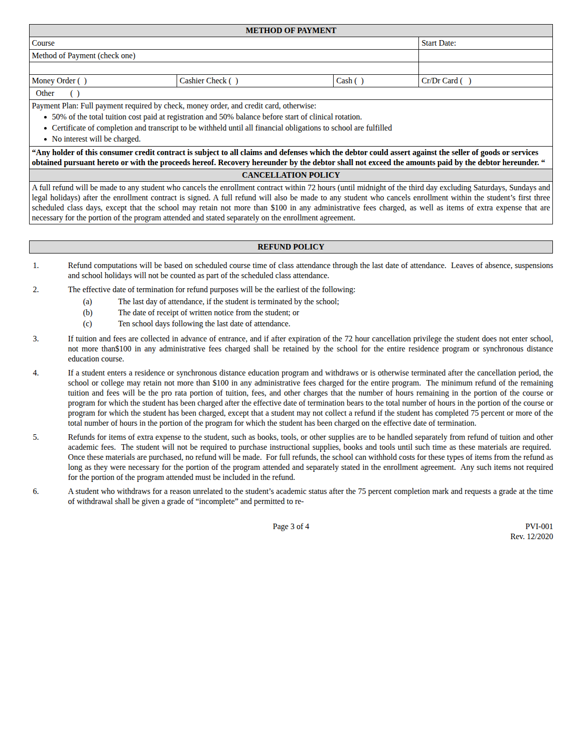| METHOD OF PAYMENT |
| Course | Start Date: |
| Method of Payment (check one) | |
| Money Order ( ) | Cashier Check ( ) | Cash ( ) | Cr/Dr Card ( ) |
| Other ( ) |
| Payment Plan: Full payment required by check, money order, and credit card, otherwise: 50% of the total tuition cost paid at registration and 50% balance before start of clinical rotation. Certificate of completion and transcript to be withheld until all financial obligations to school are fulfilled No interest will be charged. |
| “Any holder of this consumer credit contract is subject to all claims and defenses which the debtor could assert against the seller of goods or services obtained pursuant hereto or with the proceeds hereof. Recovery hereunder by the debtor shall not exceed the amounts paid by the debtor hereunder. “ |
| CANCELLATION POLICY |
| A full refund will be made to any student who cancels the enrollment contract within 72 hours (until midnight of the third day excluding Saturdays, Sundays and legal holidays) after the enrollment contract is signed. A full refund will also be made to any student who cancels enrollment within the student’s first three scheduled class days, except that the school may retain not more than $100 in any administrative fees charged, as well as items of extra expense that are necessary for the portion of the program attended and stated separately on the enrollment agreement. |
| REFUND POLICY |
1. Refund computations will be based on scheduled course time of class attendance through the last date of attendance. Leaves of absence, suspensions and school holidays will not be counted as part of the scheduled class attendance.
2. The effective date of termination for refund purposes will be the earliest of the following:
(a) The last day of attendance, if the student is terminated by the school;
(b) The date of receipt of written notice from the student; or
(c) Ten school days following the last date of attendance.
3. If tuition and fees are collected in advance of entrance, and if after expiration of the 72 hour cancellation privilege the student does not enter school, not more than$100 in any administrative fees charged shall be retained by the school for the entire residence program or synchronous distance education course.
4. If a student enters a residence or synchronous distance education program and withdraws or is otherwise terminated after the cancellation period, the school or college may retain not more than $100 in any administrative fees charged for the entire program. The minimum refund of the remaining tuition and fees will be the pro rata portion of tuition, fees, and other charges that the number of hours remaining in the portion of the course or program for which the student has been charged after the effective date of termination bears to the total number of hours in the portion of the course or program for which the student has been charged, except that a student may not collect a refund if the student has completed 75 percent or more of the total number of hours in the portion of the program for which the student has been charged on the effective date of termination.
5. Refunds for items of extra expense to the student, such as books, tools, or other supplies are to be handled separately from refund of tuition and other academic fees. The student will not be required to purchase instructional supplies, books and tools until such time as these materials are required. Once these materials are purchased, no refund will be made. For full refunds, the school can withhold costs for these types of items from the refund as long as they were necessary for the portion of the program attended and separately stated in the enrollment agreement. Any such items not required for the portion of the program attended must be included in the refund.
6. A student who withdraws for a reason unrelated to the student’s academic status after the 75 percent completion mark and requests a grade at the time of withdrawal shall be given a grade of “incomplete” and permitted to re-
Page 3 of 4
PVI-001
Rev. 12/2020